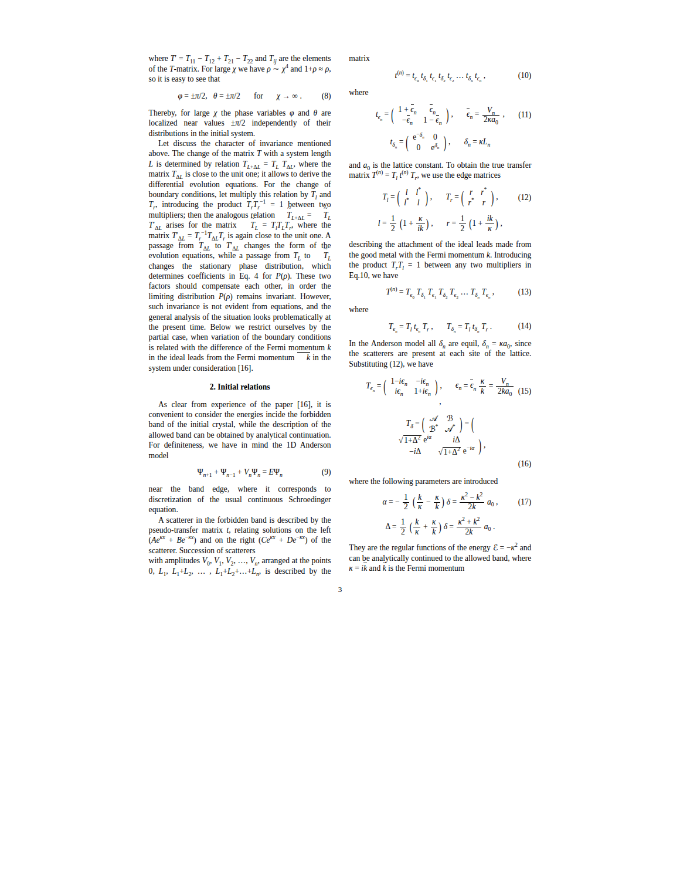where T′ = T11 − T12 + T21 − T22 and Tij are the elements of the T-matrix. For large χ we have ρ ∼ χ4 and 1+ρ ≈ ρ, so it is easy to see that
φ = ±π/2, θ = ±π/2 for χ → ∞ .(8)
Thereby, for large χ the phase variables φ and θ are localized near values ±π/2 independently of their distributions in the initial system.
Let discuss the character of invariance mentioned above. The change of the matrix T with a system length L is determined by relation TL+ΔL = TL TΔL, where the matrix TΔL is close to the unit one; it allows to derive the differential evolution equations. For the change of boundary conditions, let multiply this relation by Tl and Tr, introducing the product TrTr−1 = 1 between two multipliers; then the analogous relation TL+ΔL = TL T′ΔL arises for the matrix TL = TlTLTr, where the matrix T′ΔL = Tr−1TΔLTr is again close to the unit one. A passage from TΔL to T′ΔL changes the form of the evolution equations, while a passage from TL to TL changes the stationary phase distribution, which determines coefficients in Eq. 4 for P(ρ). These two factors should compensate each other, in order the limiting distribution P(ρ) remains invariant. However, such invariance is not evident from equations, and the general analysis of the situation looks problematically at the present time. Below we restrict ourselves by the partial case, when variation of the boundary conditions is related with the difference of the Fermi momentum k in the ideal leads from the Fermi momentum k in the system under consideration [16].
2. Initial relations
As clear from experience of the paper [16], it is convenient to consider the energies incide the forbidden band of the initial crystal, while the description of the allowed band can be obtained by analytical continuation. For definiteness, we have in mind the 1D Anderson model
Ψn+1 + Ψn−1 + Vn Ψn = EΨn(9)
near the band edge, where it corresponds to discretization of the usual continuous Schroedinger equation.
A scatterer in the forbidden band is described by the pseudo-transfer matrix t, relating solutions on the left (Aeκx + Be−κx) and on the right (Ceκx + De−κx) of the scatterer. Succession of scatterers
with amplitudes V0, V1, V2, …, Vn, arranged at the points 0, L1, L1+L2, … , L1+L2+…+Ln, is described by the matrix
t(n) = tϵ0 tδ1 tϵ1 tδ2 tϵ2 … tδn tϵn ,(10)
where
tϵn = (
| 1 + ϵ n | ϵ n |
| − ϵ n | 1 − ϵ n |
) , ϵn = Vn 2κa0 , (11)
tδn = (
| e − δ n | 0 |
| 0 | e δ n |
) , δn = κLn
and a0 is the lattice constant. To obtain the true transfer matrix T(n) = Tl t(n) Tr, we use the edge matrices
Tl = (
| l | l * |
| l * | l |
) , Tr = (
| r | r * |
| r * | r |
) , (12)
l = 12 (1 + κik) , r = 12 (1 + ik κ) ,
describing the attachment of the ideal leads made from the good metal with the Fermi momentum k. Introducing the product TrTl = 1 between any two multipliers in Eq.10, we have
T(n) = Tϵ0 Tδ1 Tϵ1 Tδ2 Tϵ2 … Tδn Tϵn ,(13)
where
Tϵn = Tl tϵn Tr , Tδn = Tl tδn Tr .(14)
In the Anderson model all δn are equil, δn = κa0, since the scatterers are present at each site of the lattice. Substituting (12), we have
Tϵn = (
| 1− iϵ n | − iϵ n |
| iϵ n | 1+ iϵ n |
) , ϵn = ϵn κk = Vn 2ka0 , (15)
Tδ = (
| 𝒜 | ℬ |
| ℬ * | 𝒜 * |
) = (
| √ 1+Δ 2 e iα | i Δ |
| − i Δ | √ 1+Δ 2 e − iα |
) ,
(16)
where the following parameters are introduced
α = − 12 (kκ − κk) δ = κ2 − k22k a0 , (17)
Δ = 12 (kκ + κk) δ = κ2 + k22k a0 .
They are the regular functions of the energy ℰ = −κ2 and can be analytically continued to the allowed band, where κ = ik and k is the Fermi momentum
3